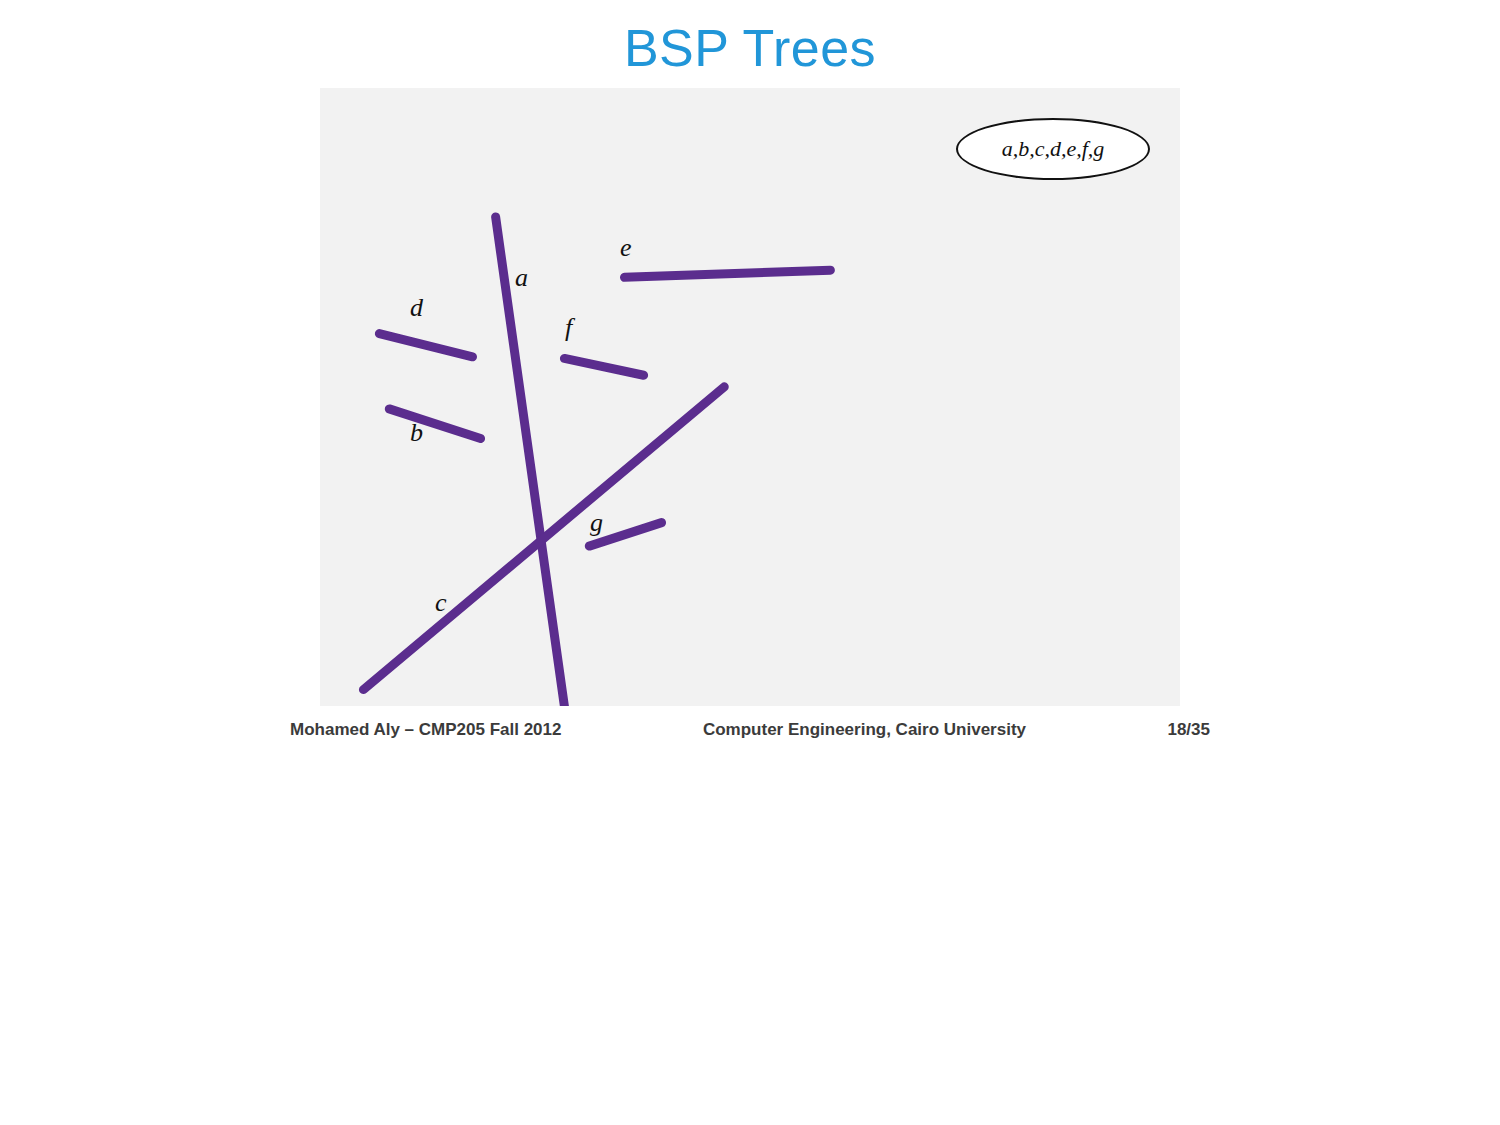BSP Trees
a,b,c,d,e,f,g
a
e
d
f
b
c
g
Mohamed Aly – CMP205 Fall 2012
Computer Engineering, Cairo University
18/35